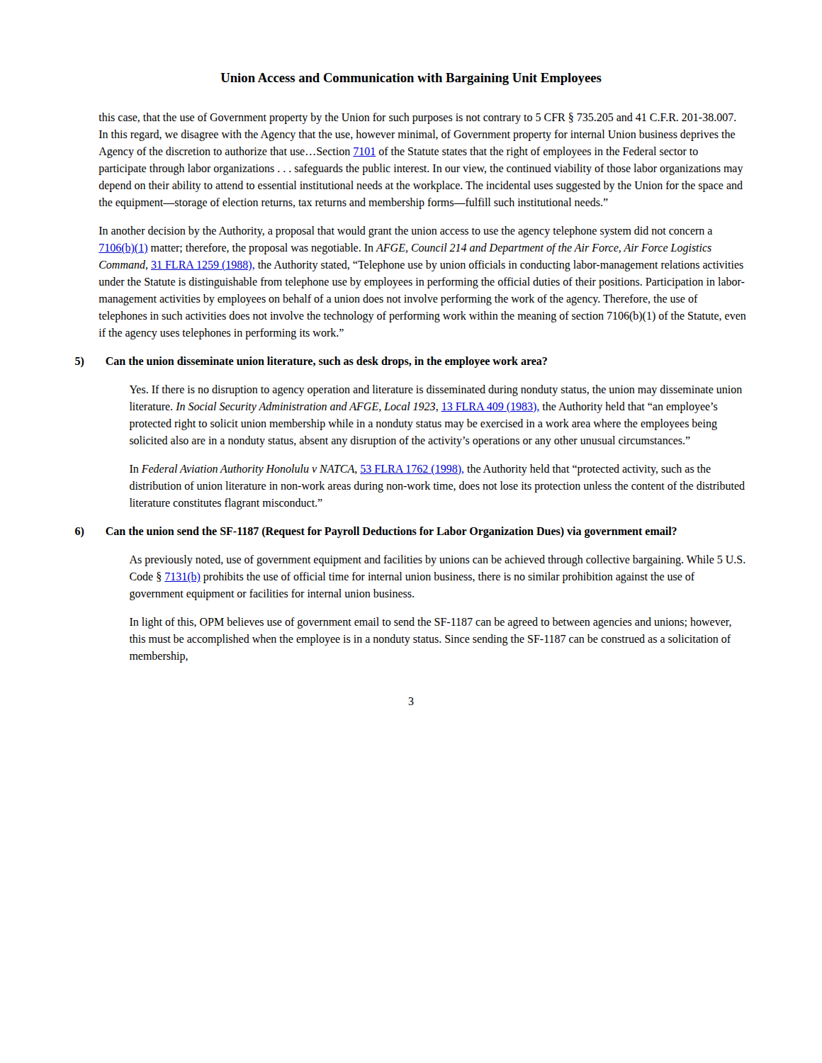Union Access and Communication with Bargaining Unit Employees
this case, that the use of Government property by the Union for such purposes is not contrary to 5 CFR § 735.205 and 41 C.F.R. 201-38.007. In this regard, we disagree with the Agency that the use, however minimal, of Government property for internal Union business deprives the Agency of the discretion to authorize that use…Section 7101 of the Statute states that the right of employees in the Federal sector to participate through labor organizations . . . safeguards the public interest. In our view, the continued viability of those labor organizations may depend on their ability to attend to essential institutional needs at the workplace. The incidental uses suggested by the Union for the space and the equipment—storage of election returns, tax returns and membership forms—fulfill such institutional needs.”
In another decision by the Authority, a proposal that would grant the union access to use the agency telephone system did not concern a 7106(b)(1) matter; therefore, the proposal was negotiable. In AFGE, Council 214 and Department of the Air Force, Air Force Logistics Command, 31 FLRA 1259 (1988), the Authority stated, “Telephone use by union officials in conducting labor-management relations activities under the Statute is distinguishable from telephone use by employees in performing the official duties of their positions. Participation in labor-management activities by employees on behalf of a union does not involve performing the work of the agency. Therefore, the use of telephones in such activities does not involve the technology of performing work within the meaning of section 7106(b)(1) of the Statute, even if the agency uses telephones in performing its work.”
Can the union disseminate union literature, such as desk drops, in the employee work area?
Yes. If there is no disruption to agency operation and literature is disseminated during nonduty status, the union may disseminate union literature. In Social Security Administration and AFGE, Local 1923, 13 FLRA 409 (1983), the Authority held that “an employee’s protected right to solicit union membership while in a nonduty status may be exercised in a work area where the employees being solicited also are in a nonduty status, absent any disruption of the activity’s operations or any other unusual circumstances.”
In Federal Aviation Authority Honolulu v NATCA, 53 FLRA 1762 (1998), the Authority held that “protected activity, such as the distribution of union literature in non-work areas during non-work time, does not lose its protection unless the content of the distributed literature constitutes flagrant misconduct.”
Can the union send the SF-1187 (Request for Payroll Deductions for Labor Organization Dues) via government email?
As previously noted, use of government equipment and facilities by unions can be achieved through collective bargaining. While 5 U.S. Code § 7131(b) prohibits the use of official time for internal union business, there is no similar prohibition against the use of government equipment or facilities for internal union business.
In light of this, OPM believes use of government email to send the SF-1187 can be agreed to between agencies and unions; however, this must be accomplished when the employee is in a nonduty status. Since sending the SF-1187 can be construed as a solicitation of membership,
3